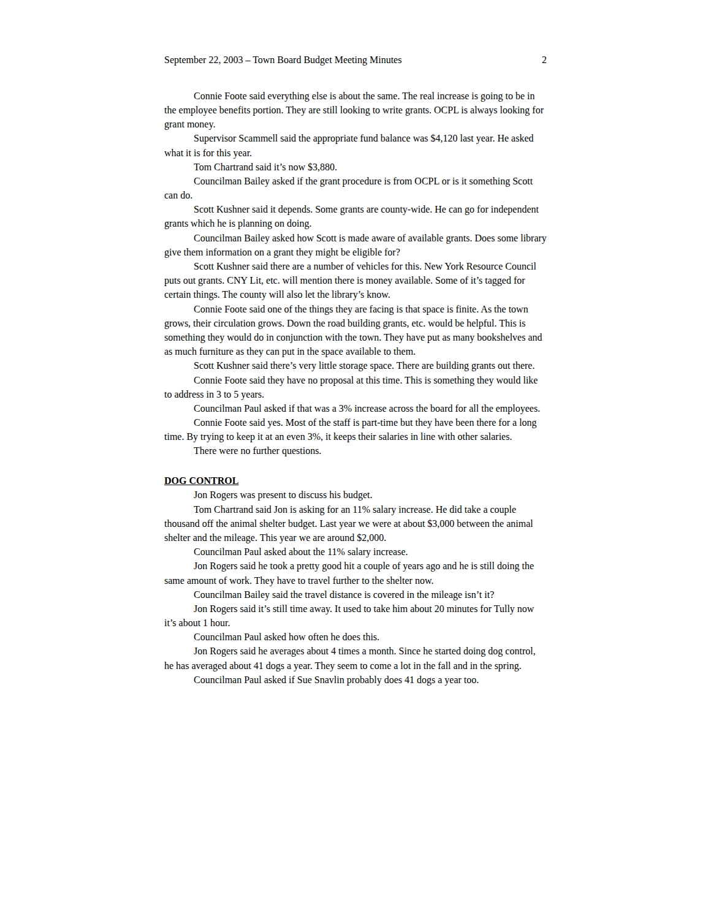September 22, 2003 – Town Board Budget Meeting Minutes 2
Connie Foote said everything else is about the same. The real increase is going to be in the employee benefits portion. They are still looking to write grants. OCPL is always looking for grant money.
Supervisor Scammell said the appropriate fund balance was $4,120 last year. He asked what it is for this year.
Tom Chartrand said it’s now $3,880.
Councilman Bailey asked if the grant procedure is from OCPL or is it something Scott can do.
Scott Kushner said it depends. Some grants are county-wide. He can go for independent grants which he is planning on doing.
Councilman Bailey asked how Scott is made aware of available grants. Does some library give them information on a grant they might be eligible for?
Scott Kushner said there are a number of vehicles for this. New York Resource Council puts out grants. CNY Lit, etc. will mention there is money available. Some of it’s tagged for certain things. The county will also let the library’s know.
Connie Foote said one of the things they are facing is that space is finite. As the town grows, their circulation grows. Down the road building grants, etc. would be helpful. This is something they would do in conjunction with the town. They have put as many bookshelves and as much furniture as they can put in the space available to them.
Scott Kushner said there’s very little storage space. There are building grants out there.
Connie Foote said they have no proposal at this time. This is something they would like to address in 3 to 5 years.
Councilman Paul asked if that was a 3% increase across the board for all the employees.
Connie Foote said yes. Most of the staff is part-time but they have been there for a long time. By trying to keep it at an even 3%, it keeps their salaries in line with other salaries.
There were no further questions.
DOG CONTROL
Jon Rogers was present to discuss his budget.
Tom Chartrand said Jon is asking for an 11% salary increase. He did take a couple thousand off the animal shelter budget. Last year we were at about $3,000 between the animal shelter and the mileage. This year we are around $2,000.
Councilman Paul asked about the 11% salary increase.
Jon Rogers said he took a pretty good hit a couple of years ago and he is still doing the same amount of work. They have to travel further to the shelter now.
Councilman Bailey said the travel distance is covered in the mileage isn’t it?
Jon Rogers said it’s still time away. It used to take him about 20 minutes for Tully now it’s about 1 hour.
Councilman Paul asked how often he does this.
Jon Rogers said he averages about 4 times a month. Since he started doing dog control, he has averaged about 41 dogs a year. They seem to come a lot in the fall and in the spring.
Councilman Paul asked if Sue Snavlin probably does 41 dogs a year too.